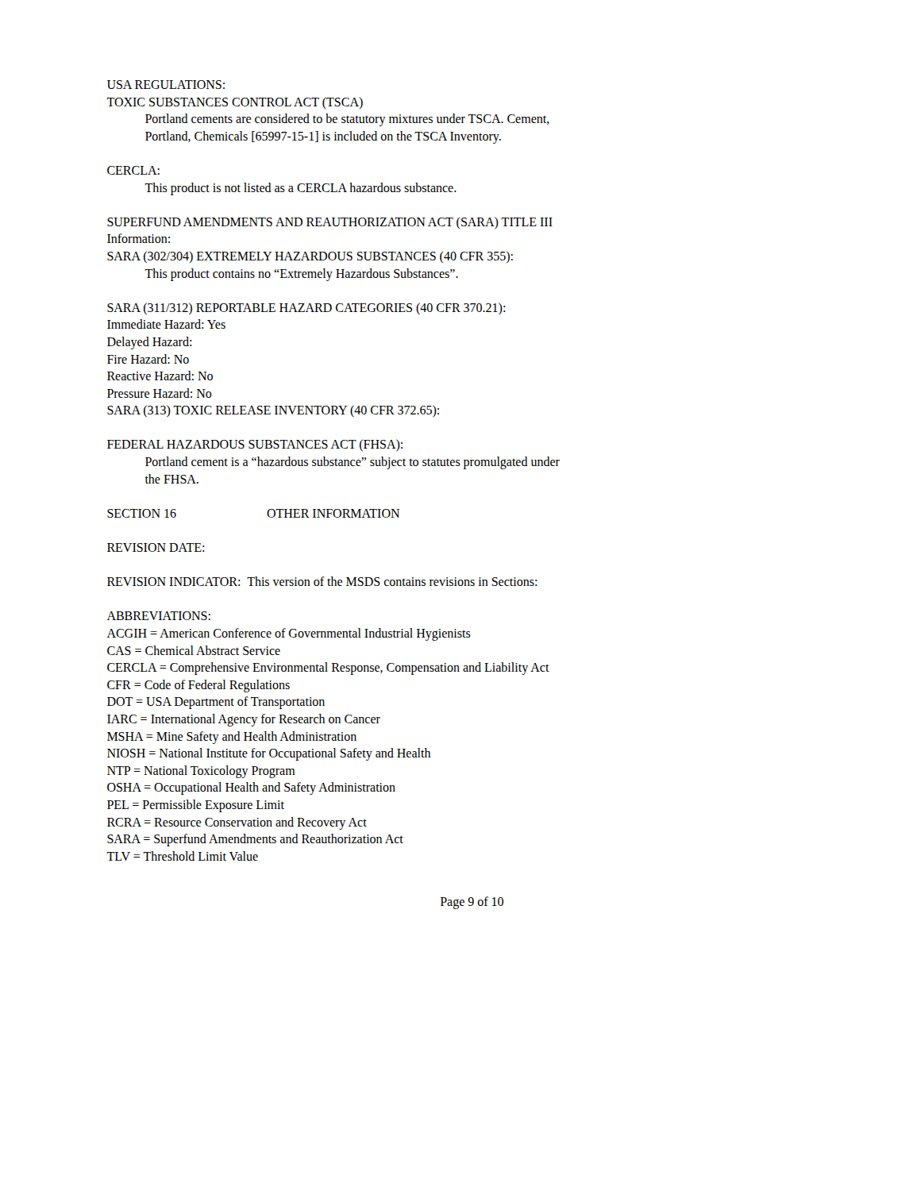USA REGULATIONS:
TOXIC SUBSTANCES CONTROL ACT (TSCA)
Portland cements are considered to be statutory mixtures under TSCA. Cement,
Portland, Chemicals [65997-15-1] is included on the TSCA Inventory.
CERCLA:
This product is not listed as a CERCLA hazardous substance.
SUPERFUND AMENDMENTS AND REAUTHORIZATION ACT (SARA) TITLE III
Information:
SARA (302/304) EXTREMELY HAZARDOUS SUBSTANCES (40 CFR 355):
This product contains no “Extremely Hazardous Substances”.
SARA (311/312) REPORTABLE HAZARD CATEGORIES (40 CFR 370.21):
Immediate Hazard: Yes
Delayed Hazard:
Fire Hazard: No
Reactive Hazard: No
Pressure Hazard: No
SARA (313) TOXIC RELEASE INVENTORY (40 CFR 372.65):
FEDERAL HAZARDOUS SUBSTANCES ACT (FHSA):
Portland cement is a “hazardous substance” subject to statutes promulgated under
the FHSA.
SECTION 16 OTHER INFORMATION
REVISION DATE:
REVISION INDICATOR: This version of the MSDS contains revisions in Sections:
ABBREVIATIONS:
ACGIH = American Conference of Governmental Industrial Hygienists
CAS = Chemical Abstract Service
CERCLA = Comprehensive Environmental Response, Compensation and Liability Act
CFR = Code of Federal Regulations
DOT = USA Department of Transportation
IARC = International Agency for Research on Cancer
MSHA = Mine Safety and Health Administration
NIOSH = National Institute for Occupational Safety and Health
NTP = National Toxicology Program
OSHA = Occupational Health and Safety Administration
PEL = Permissible Exposure Limit
RCRA = Resource Conservation and Recovery Act
SARA = Superfund Amendments and Reauthorization Act
TLV = Threshold Limit Value
Page 9 of 10